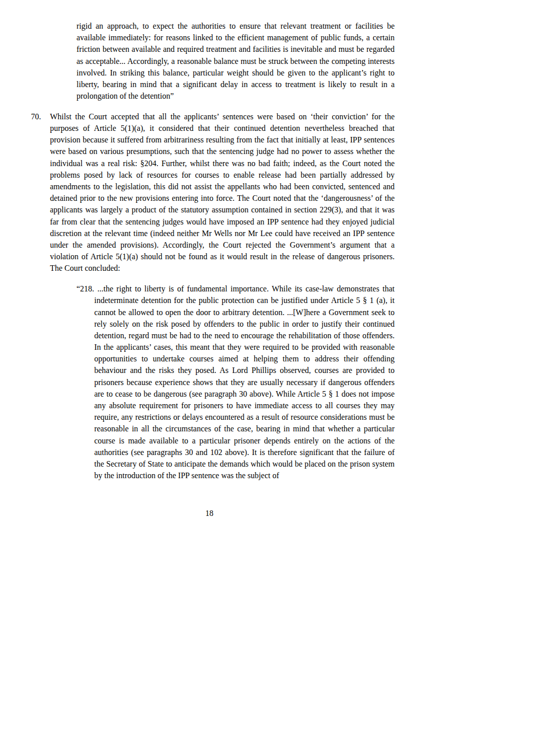rigid an approach, to expect the authorities to ensure that relevant treatment or facilities be available immediately: for reasons linked to the efficient management of public funds, a certain friction between available and required treatment and facilities is inevitable and must be regarded as acceptable... Accordingly, a reasonable balance must be struck between the competing interests involved. In striking this balance, particular weight should be given to the applicant’s right to liberty, bearing in mind that a significant delay in access to treatment is likely to result in a prolongation of the detention”
70.
Whilst the Court accepted that all the applicants’ sentences were based on ‘their conviction’ for the purposes of Article 5(1)(a), it considered that their continued detention nevertheless breached that provision because it suffered from arbitrariness resulting from the fact that initially at least, IPP sentences were based on various presumptions, such that the sentencing judge had no power to assess whether the individual was a real risk: §204. Further, whilst there was no bad faith; indeed, as the Court noted the problems posed by lack of resources for courses to enable release had been partially addressed by amendments to the legislation, this did not assist the appellants who had been convicted, sentenced and detained prior to the new provisions entering into force. The Court noted that the ‘dangerousness’ of the applicants was largely a product of the statutory assumption contained in section 229(3), and that it was far from clear that the sentencing judges would have imposed an IPP sentence had they enjoyed judicial discretion at the relevant time (indeed neither Mr Wells nor Mr Lee could have received an IPP sentence under the amended provisions). Accordingly, the Court rejected the Government’s argument that a violation of Article 5(1)(a) should not be found as it would result in the release of dangerous prisoners. The Court concluded:
“218. ...the right to liberty is of fundamental importance. While its case-law demonstrates that indeterminate detention for the public protection can be justified under Article 5 § 1 (a), it cannot be allowed to open the door to arbitrary detention. ...[W]here a Government seek to rely solely on the risk posed by offenders to the public in order to justify their continued detention, regard must be had to the need to encourage the rehabilitation of those offenders. In the applicants’ cases, this meant that they were required to be provided with reasonable opportunities to undertake courses aimed at helping them to address their offending behaviour and the risks they posed. As Lord Phillips observed, courses are provided to prisoners because experience shows that they are usually necessary if dangerous offenders are to cease to be dangerous (see paragraph 30 above). While Article 5 § 1 does not impose any absolute requirement for prisoners to have immediate access to all courses they may require, any restrictions or delays encountered as a result of resource considerations must be reasonable in all the circumstances of the case, bearing in mind that whether a particular course is made available to a particular prisoner depends entirely on the actions of the authorities (see paragraphs 30 and 102 above). It is therefore significant that the failure of the Secretary of State to anticipate the demands which would be placed on the prison system by the introduction of the IPP sentence was the subject of
18